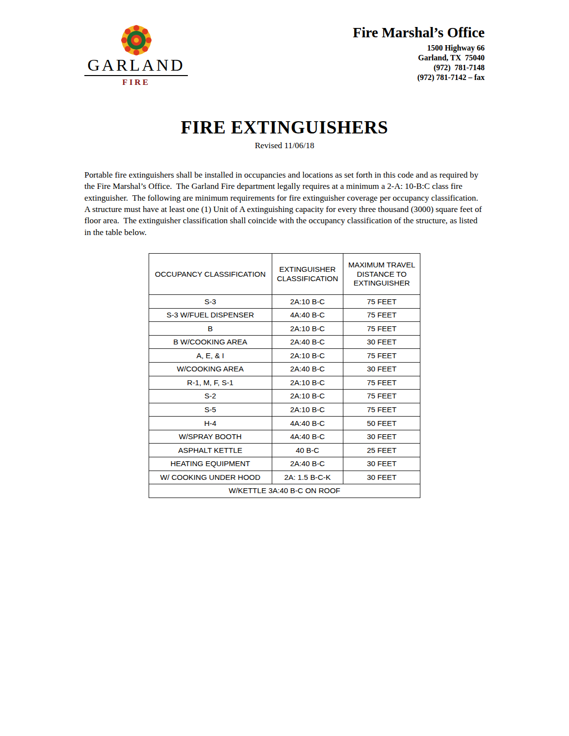GARLAND
FIRE
Fire Marshal’s Office
1500 Highway 66
Garland, TX 75040
(972) 781-7148
(972) 781-7142 – fax
FIRE EXTINGUISHERS
Revised 11/06/18
Portable fire extinguishers shall be installed in occupancies and locations as set forth in this code and as required by the Fire Marshal’s Office. The Garland Fire department legally requires at a minimum a 2-A: 10-B:C class fire extinguisher. The following are minimum requirements for fire extinguisher coverage per occupancy classification. A structure must have at least one (1) Unit of A extinguishing capacity for every three thousand (3000) square feet of floor area. The extinguisher classification shall coincide with the occupancy classification of the structure, as listed in the table below.
| OCCUPANCY CLASSIFICATION | EXTINGUISHER CLASSIFICATION | MAXIMUM TRAVEL DISTANCE TO EXTINGUISHER |
| --- | --- | --- |
| S-3 | 2A:10 B-C | 75 FEET |
| S-3 W/FUEL DISPENSER | 4A:40 B-C | 75 FEET |
| B | 2A:10 B-C | 75 FEET |
| B W/COOKING AREA | 2A:40 B-C | 30 FEET |
| A, E, & I | 2A:10 B-C | 75 FEET |
| W/COOKING AREA | 2A:40 B-C | 30 FEET |
| R-1, M, F, S-1 | 2A:10 B-C | 75 FEET |
| S-2 | 2A:10 B-C | 75 FEET |
| S-5 | 2A:10 B-C | 75 FEET |
| H-4 | 4A:40 B-C | 50 FEET |
| W/SPRAY BOOTH | 4A:40 B-C | 30 FEET |
| ASPHALT KETTLE | 40 B-C | 25 FEET |
| HEATING EQUIPMENT | 2A:40 B-C | 30 FEET |
| W/ COOKING UNDER HOOD | 2A: 1.5 B-C-K | 30 FEET |
| W/KETTLE 3A:40 B-C ON ROOF |